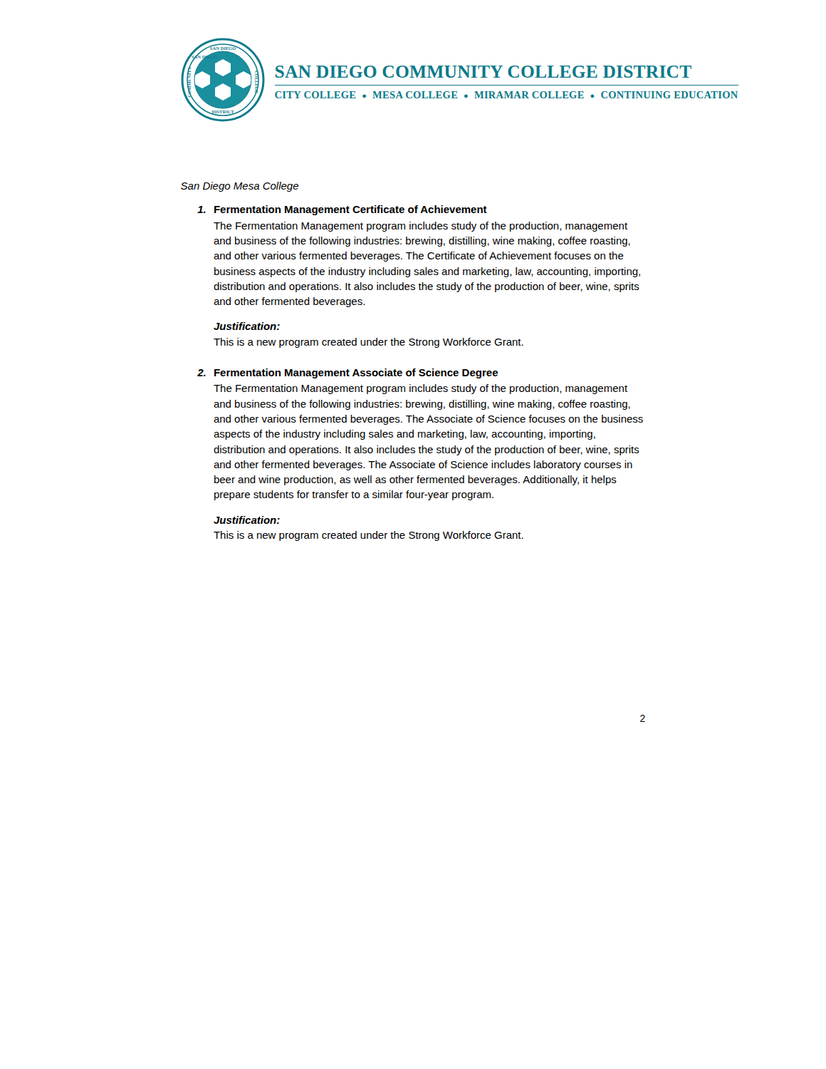SAN DIEGO SAN DIEGO DISTRICT COMMUNITY COLLEGE
SAN DIEGO COMMUNITY COLLEGE DISTRICT
CITY COLLEGE ● MESA COLLEGE ● MIRAMAR COLLEGE ● CONTINUING EDUCATION
San Diego Mesa College
Fermentation Management Certificate of Achievement
The Fermentation Management program includes study of the production, management and business of the following industries: brewing, distilling, wine making, coffee roasting, and other various fermented beverages. The Certificate of Achievement focuses on the business aspects of the industry including sales and marketing, law, accounting, importing, distribution and operations. It also includes the study of the production of beer, wine, sprits and other fermented beverages.
Justification:
This is a new program created under the Strong Workforce Grant.
Fermentation Management Associate of Science Degree
The Fermentation Management program includes study of the production, management and business of the following industries: brewing, distilling, wine making, coffee roasting, and other various fermented beverages. The Associate of Science focuses on the business aspects of the industry including sales and marketing, law, accounting, importing, distribution and operations. It also includes the study of the production of beer, wine, sprits and other fermented beverages. The Associate of Science includes laboratory courses in beer and wine production, as well as other fermented beverages. Additionally, it helps prepare students for transfer to a similar four-year program.
Justification:
This is a new program created under the Strong Workforce Grant.
2